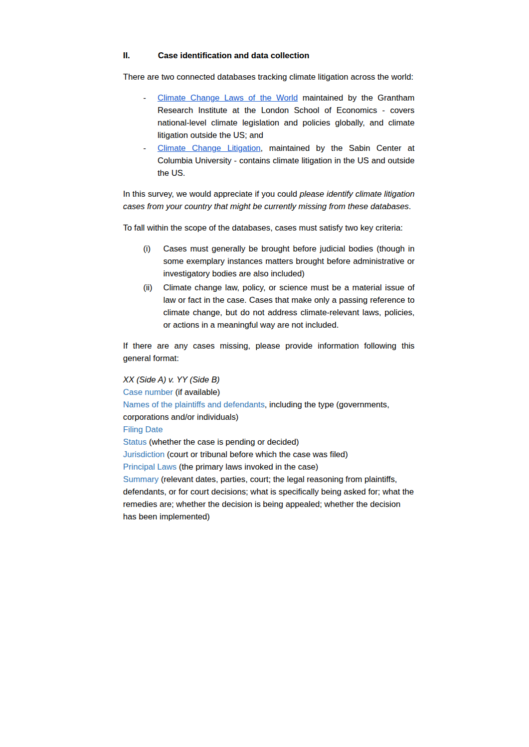II. Case identification and data collection
There are two connected databases tracking climate litigation across the world:
Climate Change Laws of the World maintained by the Grantham Research Institute at the London School of Economics - covers national-level climate legislation and policies globally, and climate litigation outside the US; and
Climate Change Litigation, maintained by the Sabin Center at Columbia University - contains climate litigation in the US and outside the US.
In this survey, we would appreciate if you could please identify climate litigation cases from your country that might be currently missing from these databases.
To fall within the scope of the databases, cases must satisfy two key criteria:
Cases must generally be brought before judicial bodies (though in some exemplary instances matters brought before administrative or investigatory bodies are also included)
Climate change law, policy, or science must be a material issue of law or fact in the case. Cases that make only a passing reference to climate change, but do not address climate-relevant laws, policies, or actions in a meaningful way are not included.
If there are any cases missing, please provide information following this general format:
XX (Side A) v. YY (Side B)
Case number (if available)
Names of the plaintiffs and defendants, including the type (governments, corporations and/or individuals)
Filing Date
Status (whether the case is pending or decided)
Jurisdiction (court or tribunal before which the case was filed)
Principal Laws (the primary laws invoked in the case)
Summary (relevant dates, parties, court; the legal reasoning from plaintiffs, defendants, or for court decisions; what is specifically being asked for; what the remedies are; whether the decision is being appealed; whether the decision has been implemented)